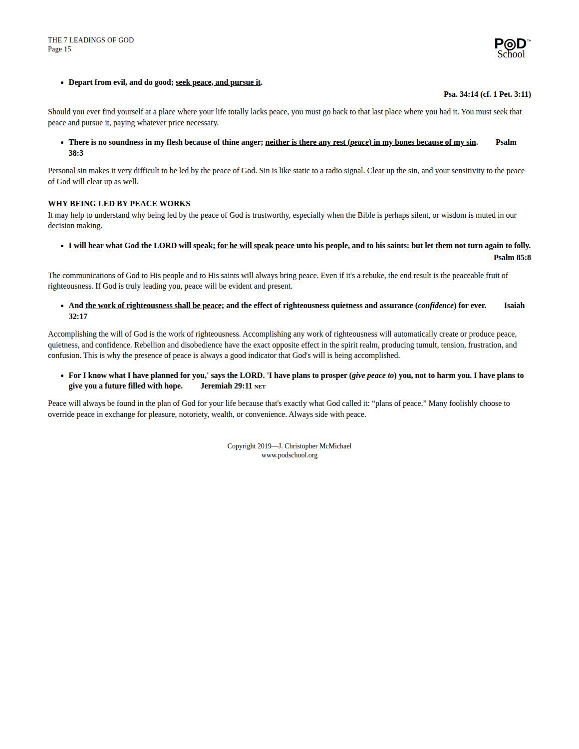THE 7 LEADINGS OF GOD
Page 15
P◎D™
School
Depart from evil, and do good; seek peace, and pursue it.
Psa. 34:14 (cf. 1 Pet. 3:11)
Should you ever find yourself at a place where your life totally lacks peace, you must go back to that last place where you had it. You must seek that peace and pursue it, paying whatever price necessary.
There is no soundness in my flesh because of thine anger; neither is there any rest (peace) in my bones because of my sin.Psalm 38:3
Personal sin makes it very difficult to be led by the peace of God. Sin is like static to a radio signal. Clear up the sin, and your sensitivity to the peace of God will clear up as well.
WHY BEING LED BY PEACE WORKS
It may help to understand why being led by the peace of God is trustworthy, especially when the Bible is perhaps silent, or wisdom is muted in our decision making.
I will hear what God the LORD will speak; for he will speak peace unto his people, and to his saints: but let them not turn again to folly.
Psalm 85:8
The communications of God to His people and to His saints will always bring peace. Even if it's a rebuke, the end result is the peaceable fruit of righteousness. If God is truly leading you, peace will be evident and present.
And the work of righteousness shall be peace; and the effect of righteousness quietness and assurance (confidence) for ever.Isaiah 32:17
Accomplishing the will of God is the work of righteousness. Accomplishing any work of righteousness will automatically create or produce peace, quietness, and confidence. Rebellion and disobedience have the exact opposite effect in the spirit realm, producing tumult, tension, frustration, and confusion. This is why the presence of peace is always a good indicator that God's will is being accomplished.
For I know what I have planned for you,' says the LORD. 'I have plans to prosper (give peace to) you, not to harm you. I have plans to give you a future filled with hope.Jeremiah 29:11 net
Peace will always be found in the plan of God for your life because that's exactly what God called it: “plans of peace.” Many foolishly choose to override peace in exchange for pleasure, notoriety, wealth, or convenience. Always side with peace.
Copyright 2019—J. Christopher McMichael
www.podschool.org